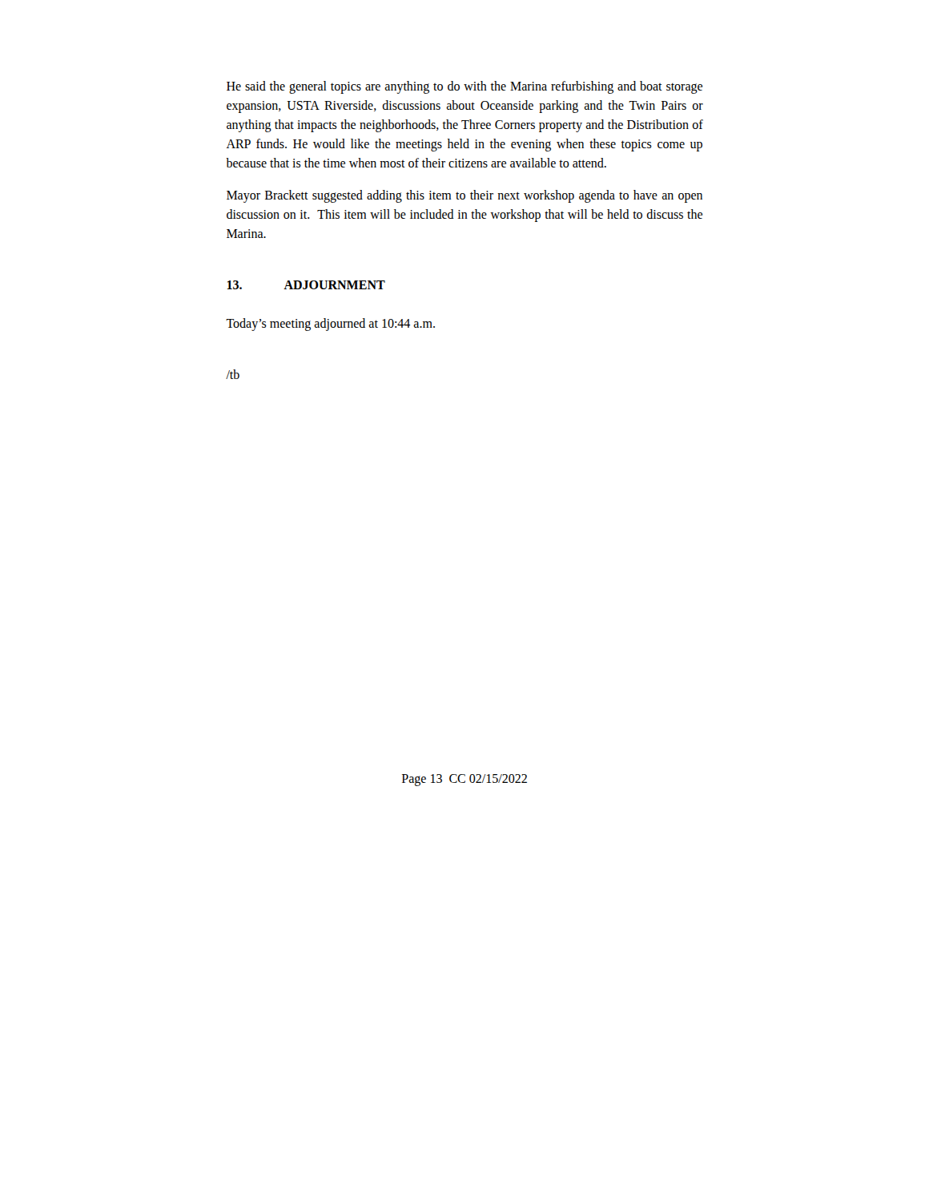He said the general topics are anything to do with the Marina refurbishing and boat storage expansion, USTA Riverside, discussions about Oceanside parking and the Twin Pairs or anything that impacts the neighborhoods, the Three Corners property and the Distribution of ARP funds. He would like the meetings held in the evening when these topics come up because that is the time when most of their citizens are available to attend.
Mayor Brackett suggested adding this item to their next workshop agenda to have an open discussion on it. This item will be included in the workshop that will be held to discuss the Marina.
13. ADJOURNMENT
Today’s meeting adjourned at 10:44 a.m.
/tb
Page 13 CC 02/15/2022